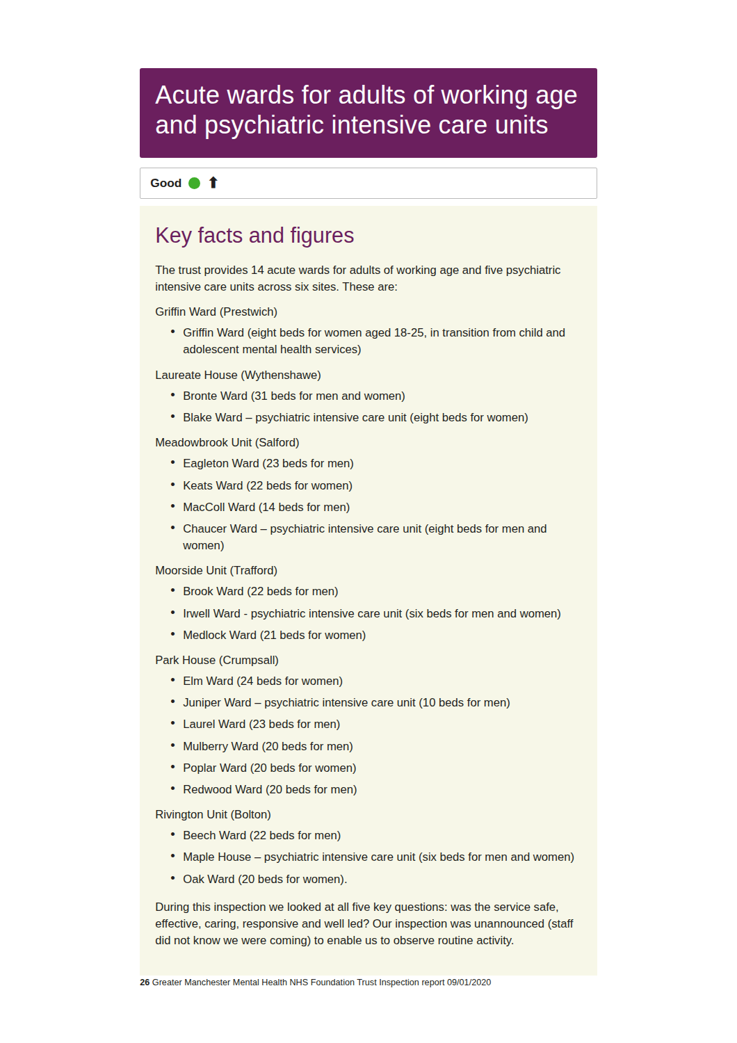Acute wards for adults of working age and psychiatric intensive care units
Good ⬆
Key facts and figures
The trust provides 14 acute wards for adults of working age and five psychiatric intensive care units across six sites. These are:
Griffin Ward (Prestwich)
Griffin Ward (eight beds for women aged 18-25, in transition from child and adolescent mental health services)
Laureate House (Wythenshawe)
Bronte Ward (31 beds for men and women)
Blake Ward – psychiatric intensive care unit (eight beds for women)
Meadowbrook Unit (Salford)
Eagleton Ward (23 beds for men)
Keats Ward (22 beds for women)
MacColl Ward (14 beds for men)
Chaucer Ward – psychiatric intensive care unit (eight beds for men and women)
Moorside Unit (Trafford)
Brook Ward (22 beds for men)
Irwell Ward - psychiatric intensive care unit (six beds for men and women)
Medlock Ward (21 beds for women)
Park House (Crumpsall)
Elm Ward (24 beds for women)
Juniper Ward – psychiatric intensive care unit (10 beds for men)
Laurel Ward (23 beds for men)
Mulberry Ward (20 beds for men)
Poplar Ward (20 beds for women)
Redwood Ward (20 beds for men)
Rivington Unit (Bolton)
Beech Ward (22 beds for men)
Maple House – psychiatric intensive care unit (six beds for men and women)
Oak Ward (20 beds for women).
During this inspection we looked at all five key questions: was the service safe, effective, caring, responsive and well led? Our inspection was unannounced (staff did not know we were coming) to enable us to observe routine activity.
26 Greater Manchester Mental Health NHS Foundation Trust Inspection report 09/01/2020